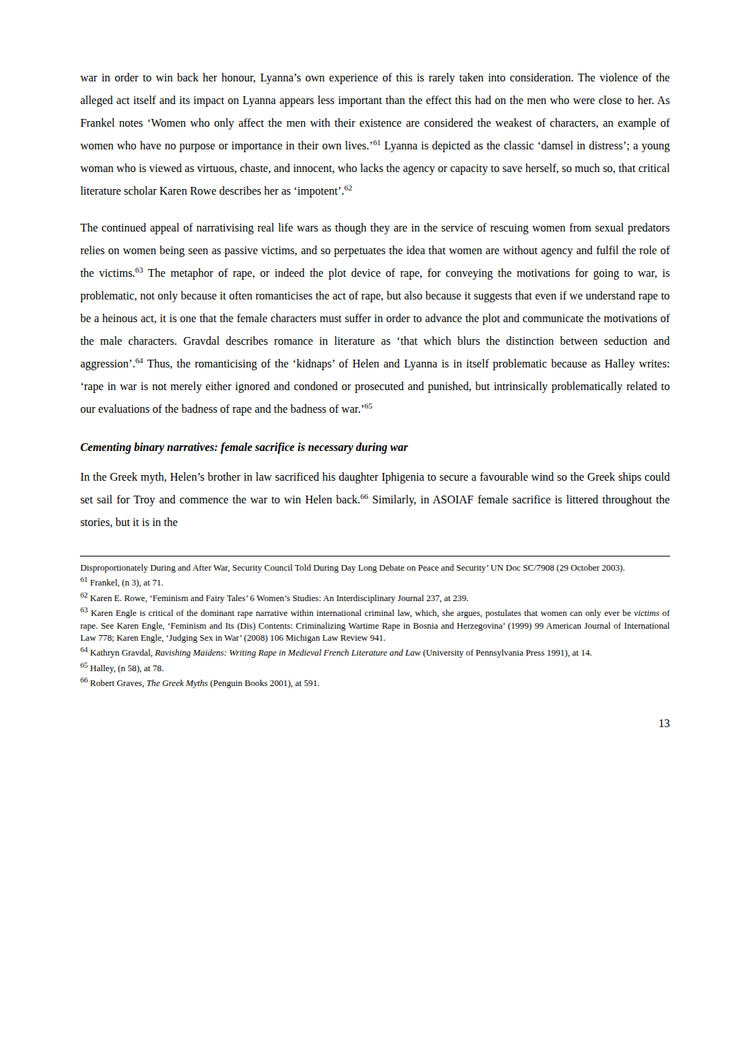war in order to win back her honour, Lyanna’s own experience of this is rarely taken into consideration. The violence of the alleged act itself and its impact on Lyanna appears less important than the effect this had on the men who were close to her. As Frankel notes ‘Women who only affect the men with their existence are considered the weakest of characters, an example of women who have no purpose or importance in their own lives.’61 Lyanna is depicted as the classic ‘damsel in distress’; a young woman who is viewed as virtuous, chaste, and innocent, who lacks the agency or capacity to save herself, so much so, that critical literature scholar Karen Rowe describes her as ‘impotent’.62
The continued appeal of narrativising real life wars as though they are in the service of rescuing women from sexual predators relies on women being seen as passive victims, and so perpetuates the idea that women are without agency and fulfil the role of the victims.63 The metaphor of rape, or indeed the plot device of rape, for conveying the motivations for going to war, is problematic, not only because it often romanticises the act of rape, but also because it suggests that even if we understand rape to be a heinous act, it is one that the female characters must suffer in order to advance the plot and communicate the motivations of the male characters. Gravdal describes romance in literature as ‘that which blurs the distinction between seduction and aggression’.64 Thus, the romanticising of the ‘kidnaps’ of Helen and Lyanna is in itself problematic because as Halley writes: ‘rape in war is not merely either ignored and condoned or prosecuted and punished, but intrinsically problematically related to our evaluations of the badness of rape and the badness of war.’65
Cementing binary narratives: female sacrifice is necessary during war
In the Greek myth, Helen’s brother in law sacrificed his daughter Iphigenia to secure a favourable wind so the Greek ships could set sail for Troy and commence the war to win Helen back.66 Similarly, in ASOIAF female sacrifice is littered throughout the stories, but it is in the
Disproportionately During and After War, Security Council Told During Day Long Debate on Peace and Security’ UN Doc SC/7908 (29 October 2003).
61 Frankel, (n 3), at 71.
62 Karen E. Rowe, ‘Feminism and Fairy Tales’ 6 Women’s Studies: An Interdisciplinary Journal 237, at 239.
63 Karen Engle is critical of the dominant rape narrative within international criminal law, which, she argues, postulates that women can only ever be victims of rape. See Karen Engle, ‘Feminism and Its (Dis) Contents: Criminalizing Wartime Rape in Bosnia and Herzegovina’ (1999) 99 American Journal of International Law 778; Karen Engle, ‘Judging Sex in War’ (2008) 106 Michigan Law Review 941.
64 Kathryn Gravdal, Ravishing Maidens: Writing Rape in Medieval French Literature and Law (University of Pennsylvania Press 1991), at 14.
65 Halley, (n 58), at 78.
66 Robert Graves, The Greek Myths (Penguin Books 2001), at 591.
13